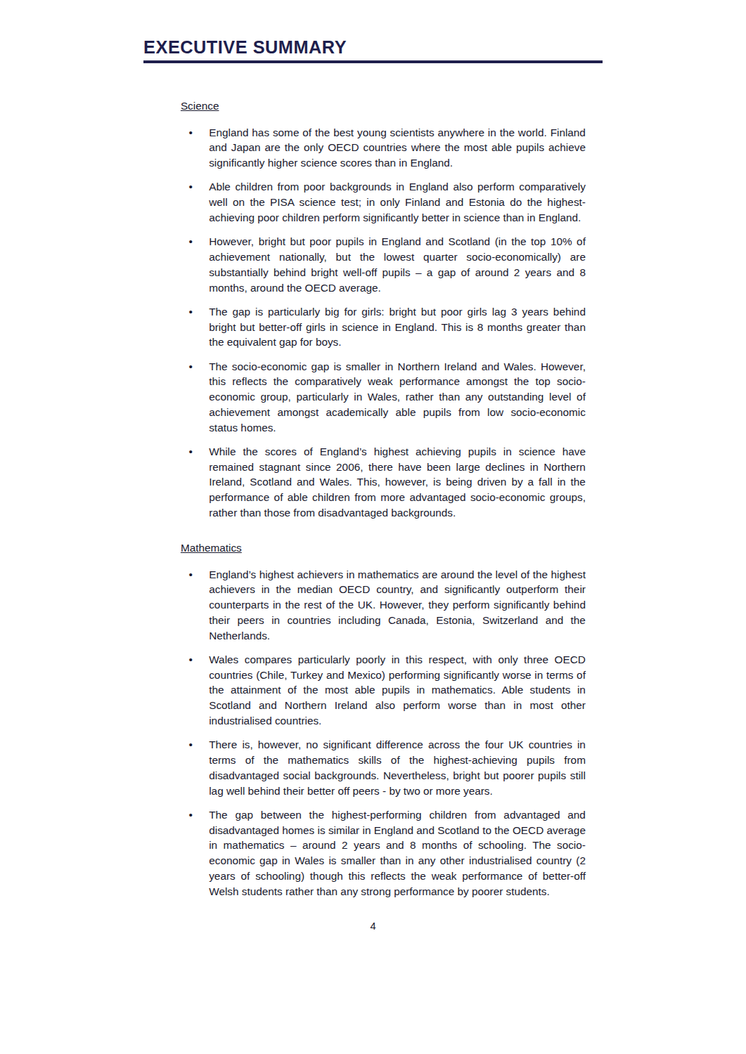EXECUTIVE SUMMARY
Science
England has some of the best young scientists anywhere in the world. Finland and Japan are the only OECD countries where the most able pupils achieve significantly higher science scores than in England.
Able children from poor backgrounds in England also perform comparatively well on the PISA science test; in only Finland and Estonia do the highest-achieving poor children perform significantly better in science than in England.
However, bright but poor pupils in England and Scotland (in the top 10% of achievement nationally, but the lowest quarter socio-economically) are substantially behind bright well-off pupils – a gap of around 2 years and 8 months, around the OECD average.
The gap is particularly big for girls: bright but poor girls lag 3 years behind bright but better-off girls in science in England. This is 8 months greater than the equivalent gap for boys.
The socio-economic gap is smaller in Northern Ireland and Wales. However, this reflects the comparatively weak performance amongst the top socio-economic group, particularly in Wales, rather than any outstanding level of achievement amongst academically able pupils from low socio-economic status homes.
While the scores of England’s highest achieving pupils in science have remained stagnant since 2006, there have been large declines in Northern Ireland, Scotland and Wales. This, however, is being driven by a fall in the performance of able children from more advantaged socio-economic groups, rather than those from disadvantaged backgrounds.
Mathematics
England’s highest achievers in mathematics are around the level of the highest achievers in the median OECD country, and significantly outperform their counterparts in the rest of the UK. However, they perform significantly behind their peers in countries including Canada, Estonia, Switzerland and the Netherlands.
Wales compares particularly poorly in this respect, with only three OECD countries (Chile, Turkey and Mexico) performing significantly worse in terms of the attainment of the most able pupils in mathematics. Able students in Scotland and Northern Ireland also perform worse than in most other industrialised countries.
There is, however, no significant difference across the four UK countries in terms of the mathematics skills of the highest-achieving pupils from disadvantaged social backgrounds. Nevertheless, bright but poorer pupils still lag well behind their better off peers - by two or more years.
The gap between the highest-performing children from advantaged and disadvantaged homes is similar in England and Scotland to the OECD average in mathematics – around 2 years and 8 months of schooling. The socio-economic gap in Wales is smaller than in any other industrialised country (2 years of schooling) though this reflects the weak performance of better-off Welsh students rather than any strong performance by poorer students.
4